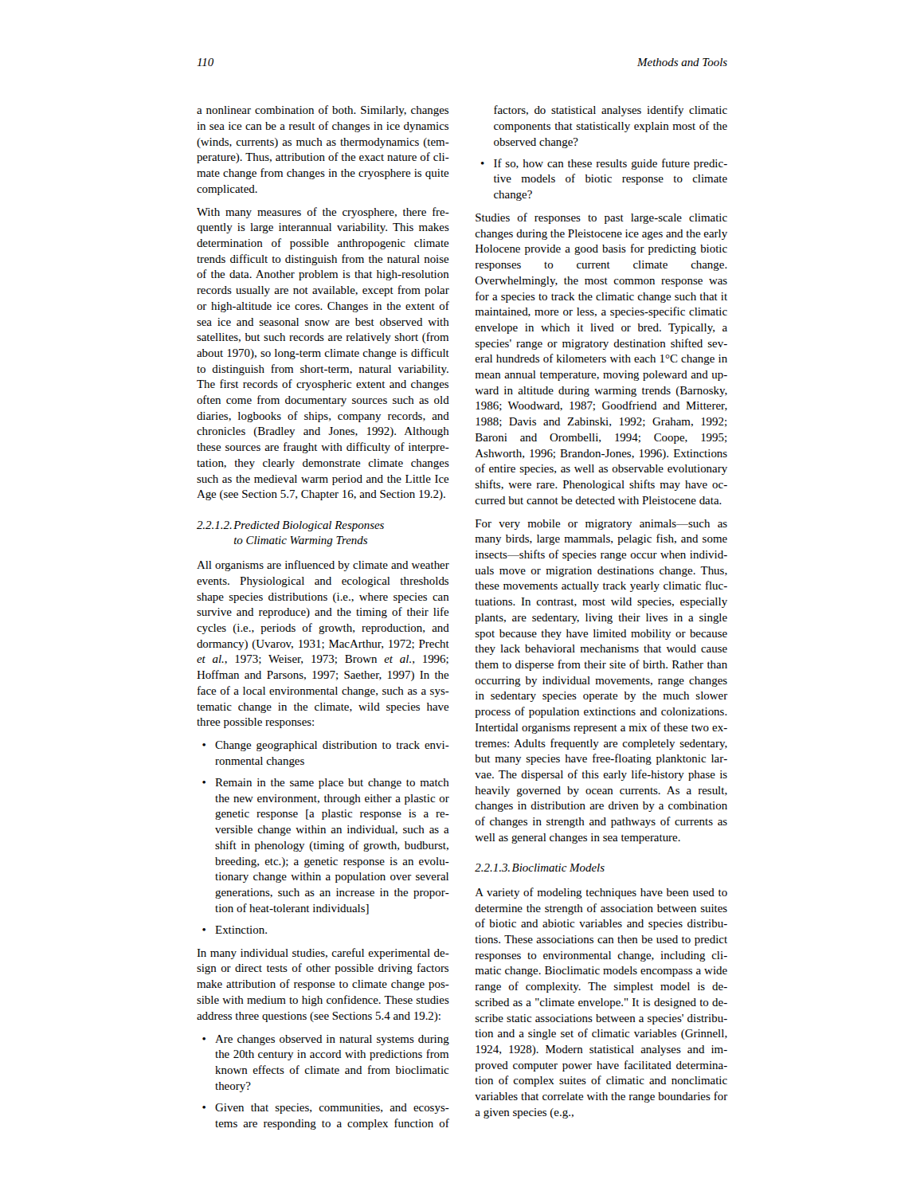110 Methods and Tools
a nonlinear combination of both. Similarly, changes in sea ice can be a result of changes in ice dynamics (winds, currents) as much as thermodynamics (temperature). Thus, attribution of the exact nature of climate change from changes in the cryosphere is quite complicated.
With many measures of the cryosphere, there frequently is large interannual variability. This makes determination of possible anthropogenic climate trends difficult to distinguish from the natural noise of the data. Another problem is that high-resolution records usually are not available, except from polar or high-altitude ice cores. Changes in the extent of sea ice and seasonal snow are best observed with satellites, but such records are relatively short (from about 1970), so long-term climate change is difficult to distinguish from short-term, natural variability. The first records of cryospheric extent and changes often come from documentary sources such as old diaries, logbooks of ships, company records, and chronicles (Bradley and Jones, 1992). Although these sources are fraught with difficulty of interpretation, they clearly demonstrate climate changes such as the medieval warm period and the Little Ice Age (see Section 5.7, Chapter 16, and Section 19.2).
2.2.1.2. Predicted Biological Responses
to Climatic Warming Trends
All organisms are influenced by climate and weather events. Physiological and ecological thresholds shape species distributions (i.e., where species can survive and reproduce) and the timing of their life cycles (i.e., periods of growth, reproduction, and dormancy) (Uvarov, 1931; MacArthur, 1972; Precht et al., 1973; Weiser, 1973; Brown et al., 1996; Hoffman and Parsons, 1997; Saether, 1997) In the face of a local environmental change, such as a systematic change in the climate, wild species have three possible responses:
Change geographical distribution to track environmental changes
Remain in the same place but change to match the new environment, through either a plastic or genetic response [a plastic response is a reversible change within an individual, such as a shift in phenology (timing of growth, budburst, breeding, etc.); a genetic response is an evolutionary change within a population over several generations, such as an increase in the proportion of heat-tolerant individuals]
Extinction.
In many individual studies, careful experimental design or direct tests of other possible driving factors make attribution of response to climate change possible with medium to high confidence. These studies address three questions (see Sections 5.4 and 19.2):
Are changes observed in natural systems during the 20th century in accord with predictions from known effects of climate and from bioclimatic theory?
Given that species, communities, and ecosystems are responding to a complex function of factors, do statistical analyses identify climatic components that statistically explain most of the observed change?
If so, how can these results guide future predictive models of biotic response to climate change?
Studies of responses to past large-scale climatic changes during the Pleistocene ice ages and the early Holocene provide a good basis for predicting biotic responses to current climate change. Overwhelmingly, the most common response was for a species to track the climatic change such that it maintained, more or less, a species-specific climatic envelope in which it lived or bred. Typically, a species' range or migratory destination shifted several hundreds of kilometers with each 1°C change in mean annual temperature, moving poleward and upward in altitude during warming trends (Barnosky, 1986; Woodward, 1987; Goodfriend and Mitterer, 1988; Davis and Zabinski, 1992; Graham, 1992; Baroni and Orombelli, 1994; Coope, 1995; Ashworth, 1996; Brandon-Jones, 1996). Extinctions of entire species, as well as observable evolutionary shifts, were rare. Phenological shifts may have occurred but cannot be detected with Pleistocene data.
For very mobile or migratory animals—such as many birds, large mammals, pelagic fish, and some insects—shifts of species range occur when individuals move or migration destinations change. Thus, these movements actually track yearly climatic fluctuations. In contrast, most wild species, especially plants, are sedentary, living their lives in a single spot because they have limited mobility or because they lack behavioral mechanisms that would cause them to disperse from their site of birth. Rather than occurring by individual movements, range changes in sedentary species operate by the much slower process of population extinctions and colonizations. Intertidal organisms represent a mix of these two extremes: Adults frequently are completely sedentary, but many species have free-floating planktonic larvae. The dispersal of this early life-history phase is heavily governed by ocean currents. As a result, changes in distribution are driven by a combination of changes in strength and pathways of currents as well as general changes in sea temperature.
2.2.1.3. Bioclimatic Models
A variety of modeling techniques have been used to determine the strength of association between suites of biotic and abiotic variables and species distributions. These associations can then be used to predict responses to environmental change, including climatic change. Bioclimatic models encompass a wide range of complexity. The simplest model is described as a "climate envelope." It is designed to describe static associations between a species' distribution and a single set of climatic variables (Grinnell, 1924, 1928). Modern statistical analyses and improved computer power have facilitated determination of complex suites of climatic and nonclimatic variables that correlate with the range boundaries for a given species (e.g.,